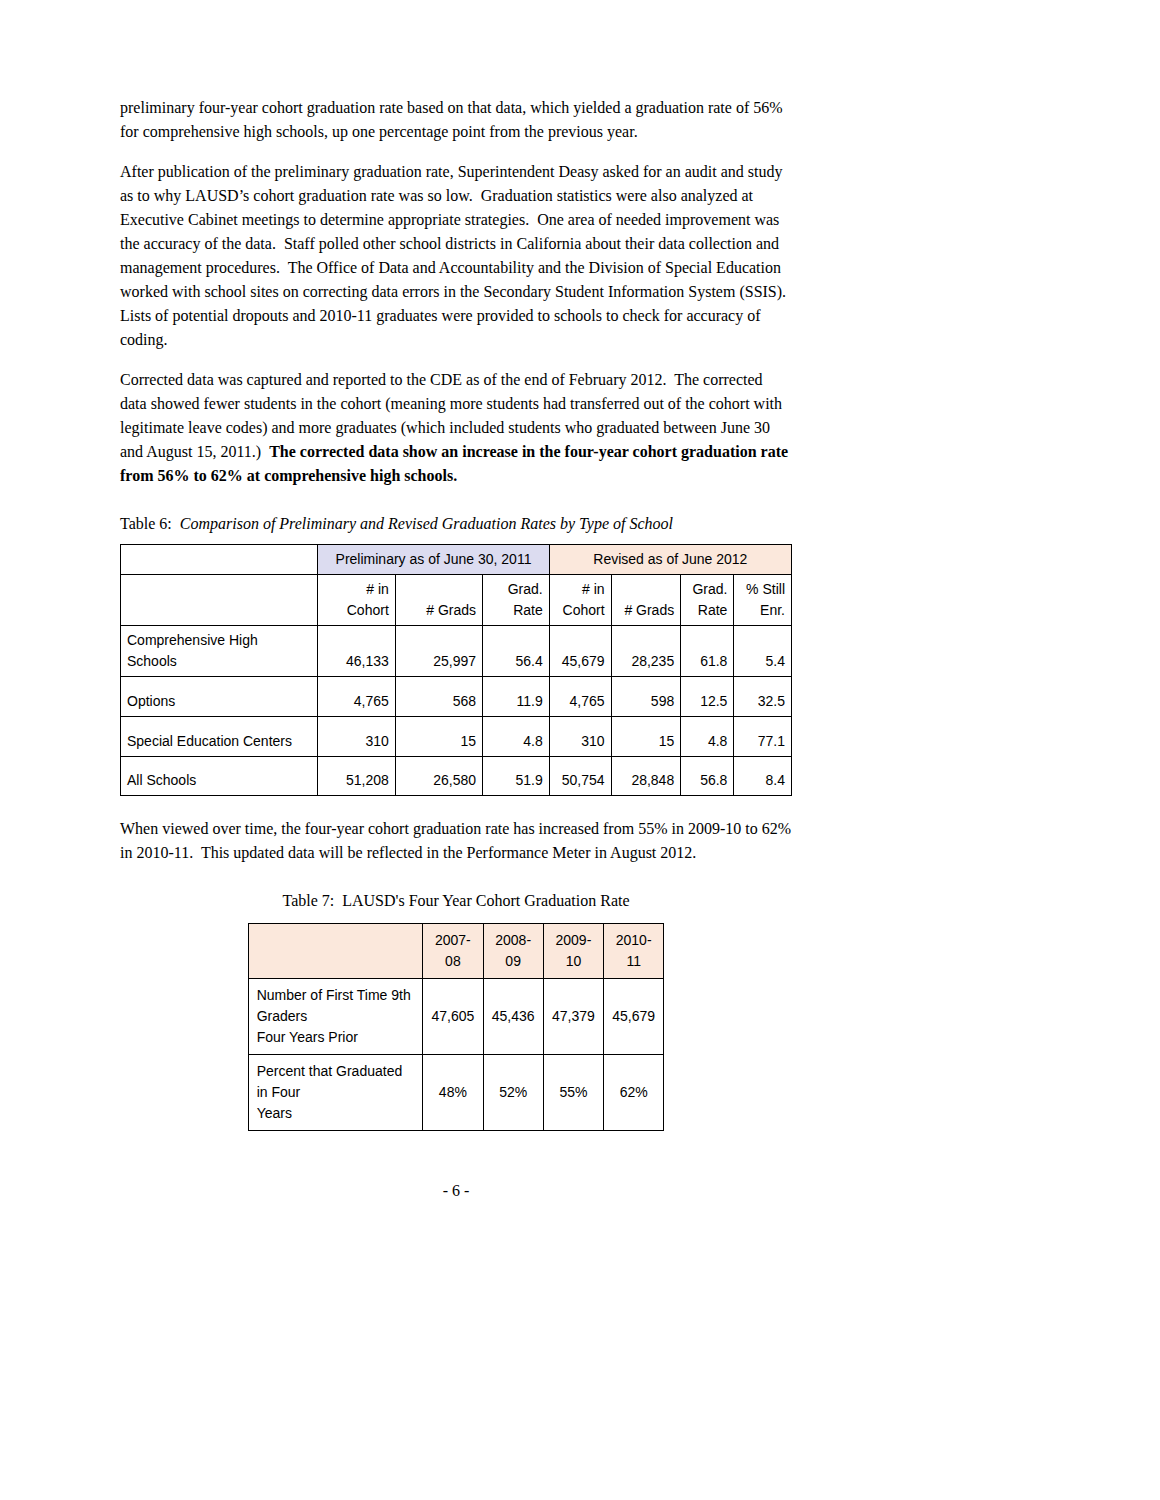preliminary four-year cohort graduation rate based on that data, which yielded a graduation rate of 56% for comprehensive high schools, up one percentage point from the previous year.
After publication of the preliminary graduation rate, Superintendent Deasy asked for an audit and study as to why LAUSD’s cohort graduation rate was so low. Graduation statistics were also analyzed at Executive Cabinet meetings to determine appropriate strategies. One area of needed improvement was the accuracy of the data. Staff polled other school districts in California about their data collection and management procedures. The Office of Data and Accountability and the Division of Special Education worked with school sites on correcting data errors in the Secondary Student Information System (SSIS). Lists of potential dropouts and 2010-11 graduates were provided to schools to check for accuracy of coding.
Corrected data was captured and reported to the CDE as of the end of February 2012. The corrected data showed fewer students in the cohort (meaning more students had transferred out of the cohort with legitimate leave codes) and more graduates (which included students who graduated between June 30 and August 15, 2011.) The corrected data show an increase in the four-year cohort graduation rate from 56% to 62% at comprehensive high schools.
Table 6: Comparison of Preliminary and Revised Graduation Rates by Type of School
| | Preliminary as of June 30, 2011 | Revised as of June 2012 |
| --- | --- | --- |
| | # in Cohort | # Grads | Grad. Rate | # in Cohort | # Grads | Grad. Rate | % Still Enr. |
| Comprehensive High Schools | 46,133 | 25,997 | 56.4 | 45,679 | 28,235 | 61.8 | 5.4 |
| Options | 4,765 | 568 | 11.9 | 4,765 | 598 | 12.5 | 32.5 |
| Special Education Centers | 310 | 15 | 4.8 | 310 | 15 | 4.8 | 77.1 |
| All Schools | 51,208 | 26,580 | 51.9 | 50,754 | 28,848 | 56.8 | 8.4 |
When viewed over time, the four-year cohort graduation rate has increased from 55% in 2009-10 to 62% in 2010-11. This updated data will be reflected in the Performance Meter in August 2012.
Table 7: LAUSD's Four Year Cohort Graduation Rate
| | 2007-08 | 2008-09 | 2009-10 | 2010-11 |
| --- | --- | --- | --- | --- |
| Number of First Time 9th Graders Four Years Prior | 47,605 | 45,436 | 47,379 | 45,679 |
| Percent that Graduated in Four Years | 48% | 52% | 55% | 62% |
- 6 -